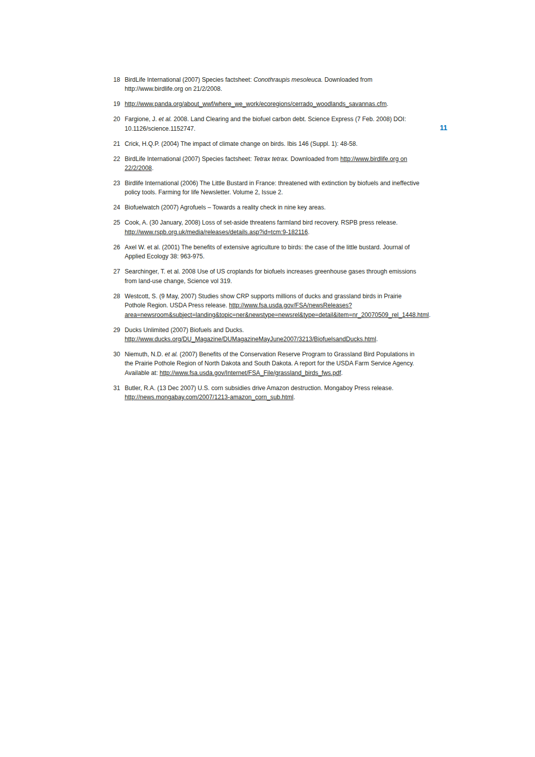11
BirdLife International (2007) Species factsheet: Conothraupis mesoleuca. Downloaded from http://www.birdlife.org on 21/2/2008.
http://www.panda.org/about_wwf/where_we_work/ecoregions/cerrado_woodlands_savannas.cfm.
Fargione, J. et al. 2008. Land Clearing and the biofuel carbon debt. Science Express (7 Feb. 2008) DOI: 10.1126/science.1152747.
Crick, H.Q.P. (2004) The impact of climate change on birds. Ibis 146 (Suppl. 1): 48-58.
BirdLife International (2007) Species factsheet: Tetrax tetrax. Downloaded from http://www.birdlife.org on 22/2/2008.
Birdlife International (2006) The Little Bustard in France: threatened with extinction by biofuels and ineffective policy tools. Farming for life Newsletter. Volume 2, Issue 2.
Biofuelwatch (2007) Agrofuels – Towards a reality check in nine key areas.
Cook, A. (30 January, 2008) Loss of set-aside threatens farmland bird recovery. RSPB press release. http://www.rspb.org.uk/media/releases/details.asp?id=tcm:9-182116.
Axel W. et al. (2001) The benefits of extensive agriculture to birds: the case of the little bustard. Journal of Applied Ecology 38: 963-975.
Searchinger, T. et al. 2008 Use of US croplands for biofuels increases greenhouse gases through emissions from land-use change, Science vol 319.
Westcott, S. (9 May, 2007) Studies show CRP supports millions of ducks and grassland birds in Prairie Pothole Region. USDA Press release. http://www.fsa.usda.gov/FSA/newsReleases?area=newsroom&subject=landing&topic=ner&newstype=newsrel&type=detail&item=nr_20070509_rel_1448.html.
Ducks Unlimited (2007) Biofuels and Ducks. http://www.ducks.org/DU_Magazine/DUMagazineMayJune2007/3213/BiofuelsandDucks.html.
Niemuth, N.D. et al. (2007) Benefits of the Conservation Reserve Program to Grassland Bird Populations in the Prairie Pothole Region of North Dakota and South Dakota. A report for the USDA Farm Service Agency. Available at: http://www.fsa.usda.gov/Internet/FSA_File/grassland_birds_fws.pdf.
Butler, R.A. (13 Dec 2007) U.S. corn subsidies drive Amazon destruction. Mongaboy Press release.
http://news.mongabay.com/2007/1213-amazon_corn_sub.html.